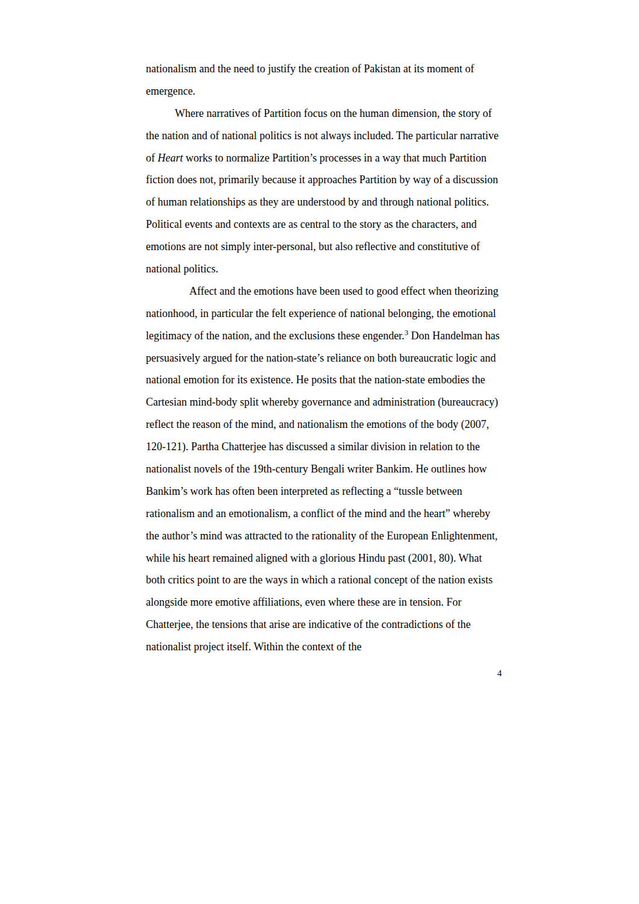nationalism and the need to justify the creation of Pakistan at its moment of emergence.
Where narratives of Partition focus on the human dimension, the story of the nation and of national politics is not always included. The particular narrative of Heart works to normalize Partition’s processes in a way that much Partition fiction does not, primarily because it approaches Partition by way of a discussion of human relationships as they are understood by and through national politics. Political events and contexts are as central to the story as the characters, and emotions are not simply inter-personal, but also reflective and constitutive of national politics.
Affect and the emotions have been used to good effect when theorizing nationhood, in particular the felt experience of national belonging, the emotional legitimacy of the nation, and the exclusions these engender.3 Don Handelman has persuasively argued for the nation-state’s reliance on both bureaucratic logic and national emotion for its existence. He posits that the nation-state embodies the Cartesian mind-body split whereby governance and administration (bureaucracy) reflect the reason of the mind, and nationalism the emotions of the body (2007, 120-121). Partha Chatterjee has discussed a similar division in relation to the nationalist novels of the 19th-century Bengali writer Bankim. He outlines how Bankim’s work has often been interpreted as reflecting a “tussle between rationalism and an emotionalism, a conflict of the mind and the heart” whereby the author’s mind was attracted to the rationality of the European Enlightenment, while his heart remained aligned with a glorious Hindu past (2001, 80). What both critics point to are the ways in which a rational concept of the nation exists alongside more emotive affiliations, even where these are in tension. For Chatterjee, the tensions that arise are indicative of the contradictions of the nationalist project itself. Within the context of the
4